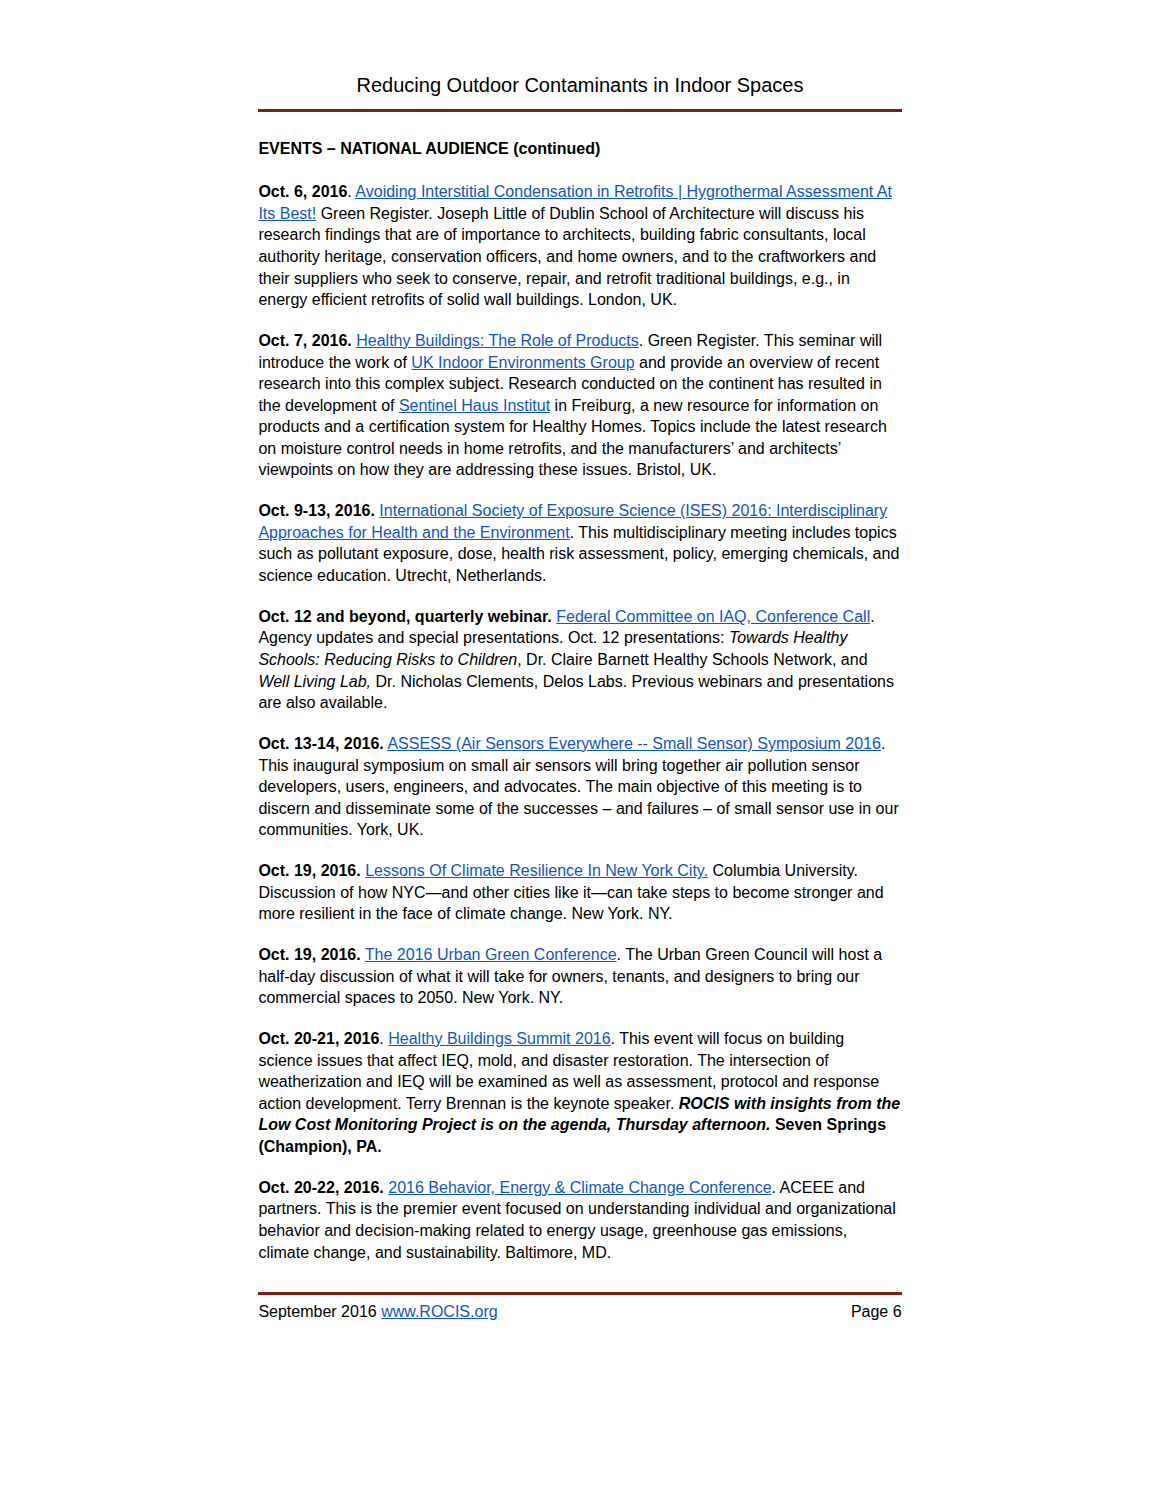Reducing Outdoor Contaminants in Indoor Spaces
EVENTS – NATIONAL AUDIENCE (continued)
Oct. 6, 2016. Avoiding Interstitial Condensation in Retrofits | Hygrothermal Assessment At Its Best! Green Register. Joseph Little of Dublin School of Architecture will discuss his research findings that are of importance to architects, building fabric consultants, local authority heritage, conservation officers, and home owners, and to the craftworkers and their suppliers who seek to conserve, repair, and retrofit traditional buildings, e.g., in energy efficient retrofits of solid wall buildings. London, UK.
Oct. 7, 2016. Healthy Buildings: The Role of Products. Green Register. This seminar will introduce the work of UK Indoor Environments Group and provide an overview of recent research into this complex subject. Research conducted on the continent has resulted in the development of Sentinel Haus Institut in Freiburg, a new resource for information on products and a certification system for Healthy Homes. Topics include the latest research on moisture control needs in home retrofits, and the manufacturers’ and architects’ viewpoints on how they are addressing these issues. Bristol, UK.
Oct. 9-13, 2016. International Society of Exposure Science (ISES) 2016: Interdisciplinary Approaches for Health and the Environment. This multidisciplinary meeting includes topics such as pollutant exposure, dose, health risk assessment, policy, emerging chemicals, and science education. Utrecht, Netherlands.
Oct. 12 and beyond, quarterly webinar. Federal Committee on IAQ, Conference Call. Agency updates and special presentations. Oct. 12 presentations: Towards Healthy Schools: Reducing Risks to Children, Dr. Claire Barnett Healthy Schools Network, and Well Living Lab, Dr. Nicholas Clements, Delos Labs. Previous webinars and presentations are also available.
Oct. 13-14, 2016. ASSESS (Air Sensors Everywhere -- Small Sensor) Symposium 2016. This inaugural symposium on small air sensors will bring together air pollution sensor developers, users, engineers, and advocates. The main objective of this meeting is to discern and disseminate some of the successes – and failures – of small sensor use in our communities. York, UK.
Oct. 19, 2016. Lessons Of Climate Resilience In New York City. Columbia University. Discussion of how NYC—and other cities like it—can take steps to become stronger and more resilient in the face of climate change. New York. NY.
Oct. 19, 2016. The 2016 Urban Green Conference. The Urban Green Council will host a half-day discussion of what it will take for owners, tenants, and designers to bring our commercial spaces to 2050. New York. NY.
Oct. 20-21, 2016. Healthy Buildings Summit 2016. This event will focus on building science issues that affect IEQ, mold, and disaster restoration. The intersection of weatherization and IEQ will be examined as well as assessment, protocol and response action development. Terry Brennan is the keynote speaker. ROCIS with insights from the Low Cost Monitoring Project is on the agenda, Thursday afternoon. Seven Springs (Champion), PA.
Oct. 20-22, 2016. 2016 Behavior, Energy & Climate Change Conference. ACEEE and partners. This is the premier event focused on understanding individual and organizational behavior and decision-making related to energy usage, greenhouse gas emissions, climate change, and sustainability. Baltimore, MD.
September 2016 www.ROCIS.org Page 6